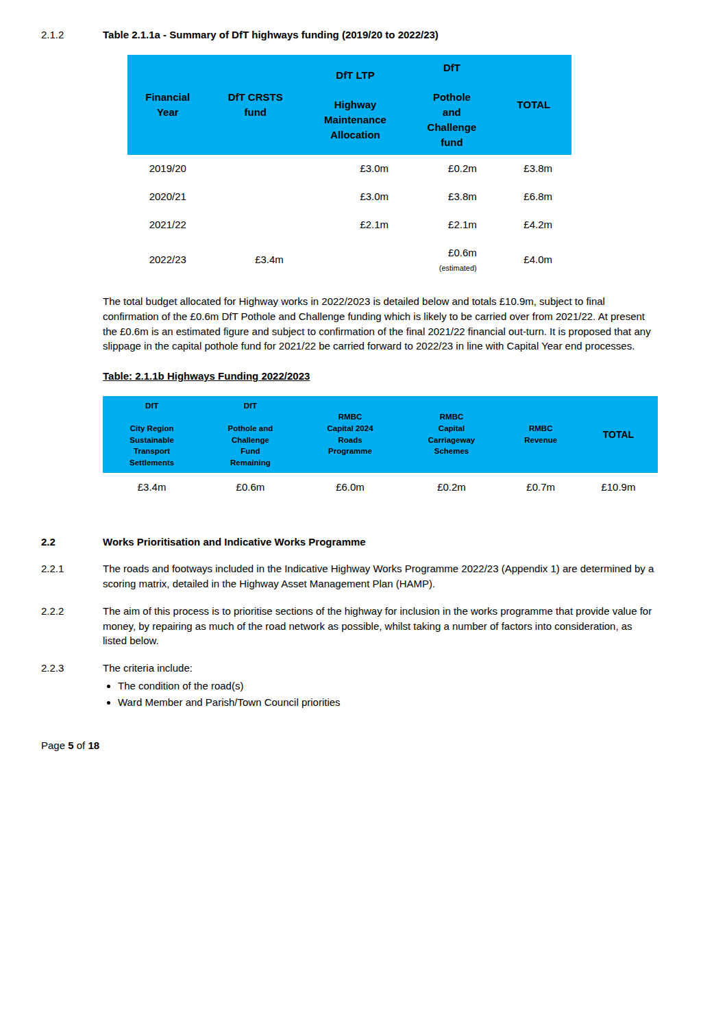2.1.2
Table 2.1.1a - Summary of DfT highways funding (2019/20 to 2022/23)
| Financial Year | DfT CRSTS fund | DfT LTP Highway Maintenance Allocation | DfT Pothole and Challenge fund | TOTAL |
| --- | --- | --- | --- | --- |
| 2019/20 | | £3.0m | £0.2m | £3.8m |
| 2020/21 | | £3.0m | £3.8m | £6.8m |
| 2021/22 | | £2.1m | £2.1m | £4.2m |
| 2022/23 | £3.4m | | £0.6m (estimated) | £4.0m |
The total budget allocated for Highway works in 2022/2023 is detailed below and totals £10.9m, subject to final confirmation of the £0.6m DfT Pothole and Challenge funding which is likely to be carried over from 2021/22. At present the £0.6m is an estimated figure and subject to confirmation of the final 2021/22 financial out-turn. It is proposed that any slippage in the capital pothole fund for 2021/22 be carried forward to 2022/23 in line with Capital Year end processes.
Table: 2.1.1b Highways Funding 2022/2023
| DfT City Region Sustainable Transport Settlements | DfT Pothole and Challenge Fund Remaining | RMBC Capital 2024 Roads Programme | RMBC Capital Carriageway Schemes | RMBC Revenue | TOTAL |
| --- | --- | --- | --- | --- | --- |
| £3.4m | £0.6m | £6.0m | £0.2m | £0.7m | £10.9m |
2.2
Works Prioritisation and Indicative Works Programme
2.2.1
The roads and footways included in the Indicative Highway Works Programme 2022/23 (Appendix 1) are determined by a scoring matrix, detailed in the Highway Asset Management Plan (HAMP).
2.2.2
The aim of this process is to prioritise sections of the highway for inclusion in the works programme that provide value for money, by repairing as much of the road network as possible, whilst taking a number of factors into consideration, as listed below.
2.2.3
The criteria include:
The condition of the road(s)
Ward Member and Parish/Town Council priorities
Page 5 of 18